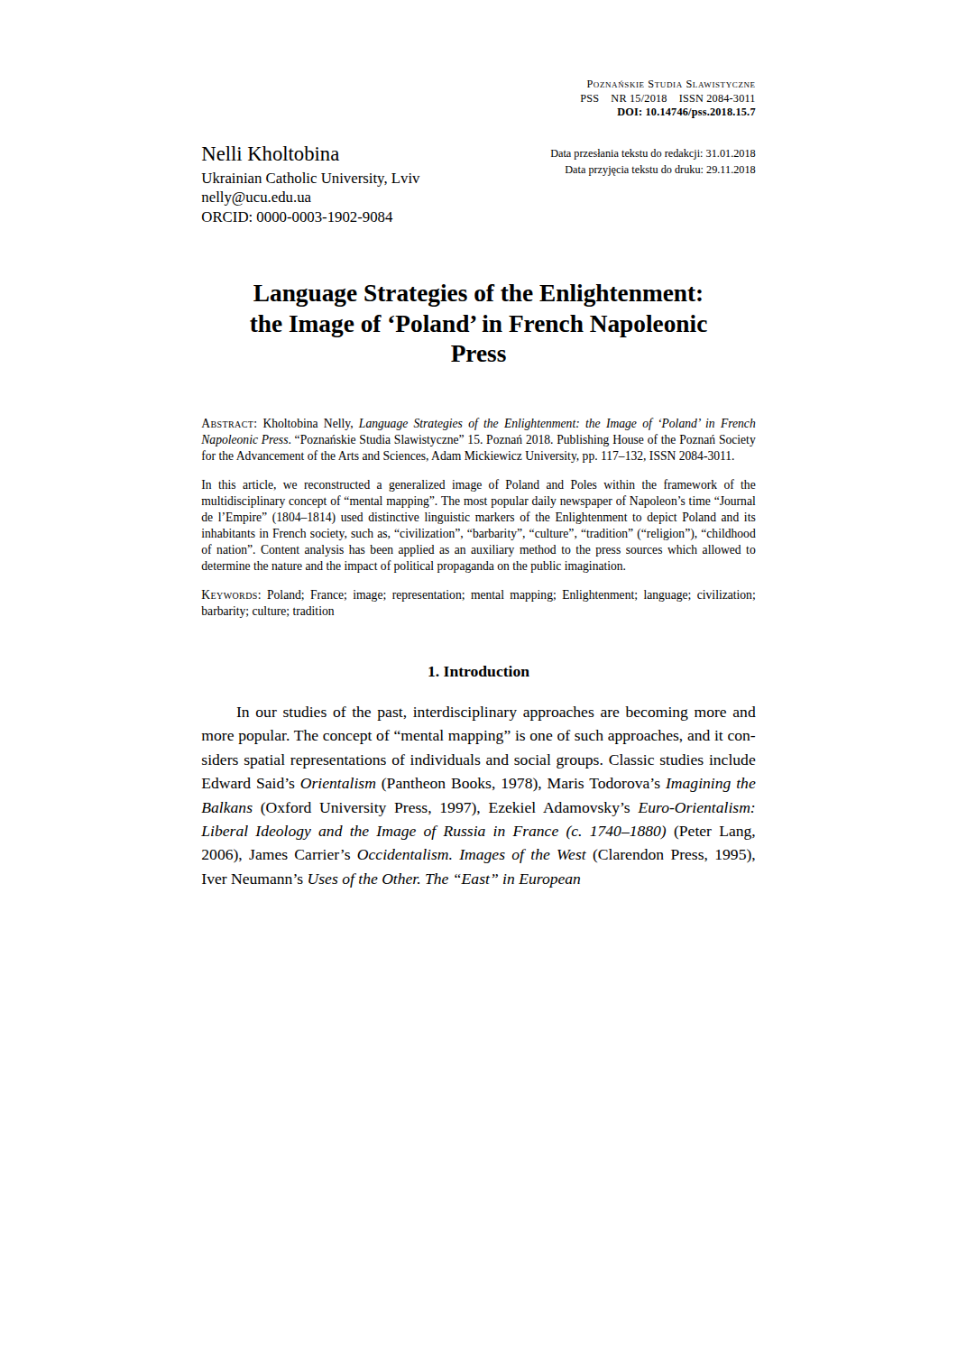Poznańskie Studia Slawistyczne
PSS NR 15/2018 ISSN 2084-3011
DOI: 10.14746/pss.2018.15.7
Data przesłania tekstu do redakcji: 31.01.2018
Data przyjęcia tekstu do druku: 29.11.2018
Nelli Kholtobina
Ukrainian Catholic University, Lviv nelly@ucu.edu.ua ORCID: 0000-0003-1902-9084
Language Strategies of the Enlightenment:
the Image of ‘Poland’ in French Napoleonic
Press
Abstract: Kholtobina Nelly, Language Strategies of the Enlightenment: the Image of ‘Poland’ in French Napoleonic Press. “Poznańskie Studia Slawistyczne” 15. Poznań 2018. Publishing House of the Poznań Society for the Advancement of the Arts and Sciences, Adam Mickiewicz University, pp. 117–132, ISSN 2084-3011.
In this article, we reconstructed a generalized image of Poland and Poles within the framework of the multidisciplinary concept of “mental mapping”. The most popular daily newspaper of Napoleon’s time “Journal de l’Empire” (1804–1814) used distinctive linguistic markers of the Enlightenment to depict Poland and its inhabitants in French society, such as, “civilization”, “barbarity”, “culture”, “tradition” (“religion”), “childhood of nation”. Content analysis has been applied as an auxiliary method to the press sources which allowed to determine the nature and the impact of political propaganda on the public imagination.
Keywords: Poland; France; image; representation; mental mapping; Enlightenment; language; civilization; barbarity; culture; tradition
1. Introduction
In our studies of the past, interdisciplinary approaches are becoming more and more popular. The concept of “mental mapping” is one of such approaches, and it considers spatial representations of individuals and social groups. Classic studies include Edward Said’s Orientalism (Pantheon Books, 1978), Maris Todorova’s Imagining the Balkans (Oxford University Press, 1997), Ezekiel Adamovsky’s Euro-Orientalism: Liberal Ideology and the Image of Russia in France (c. 1740–1880) (Peter Lang, 2006), James Carrier’s Occidentalism. Images of the West (Clarendon Press, 1995), Iver Neumann’s Uses of the Other. The “East” in European